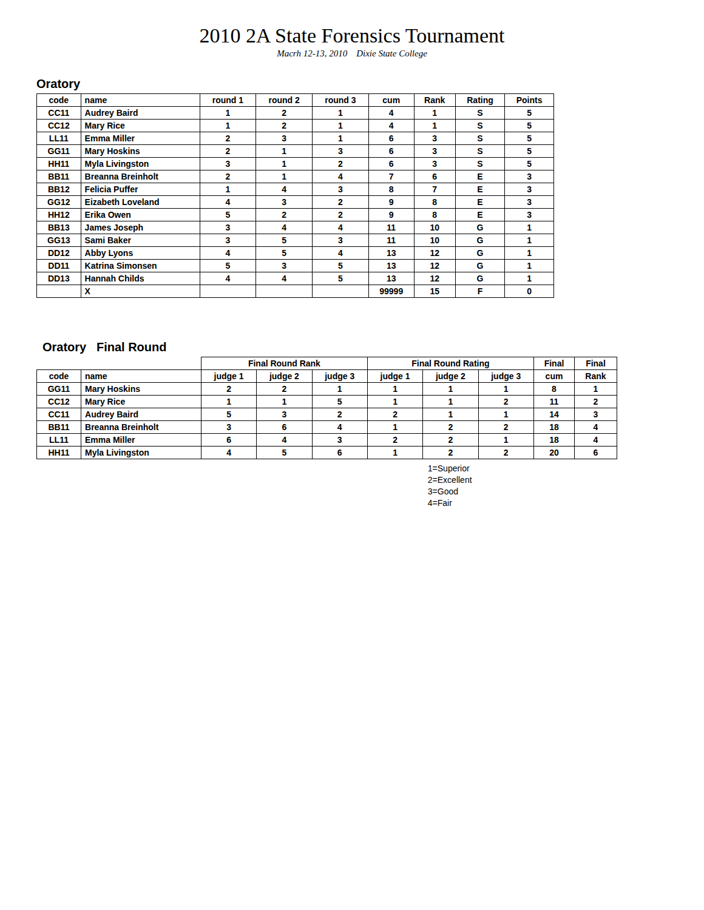2010 2A State Forensics Tournament
Macrh 12-13, 2010 Dixie State College
Oratory
| code | name | round 1 | round 2 | round 3 | cum | Rank | Rating | Points |
| --- | --- | --- | --- | --- | --- | --- | --- | --- |
| CC11 | Audrey Baird | 1 | 2 | 1 | 4 | 1 | S | 5 |
| CC12 | Mary Rice | 1 | 2 | 1 | 4 | 1 | S | 5 |
| LL11 | Emma Miller | 2 | 3 | 1 | 6 | 3 | S | 5 |
| GG11 | Mary Hoskins | 2 | 1 | 3 | 6 | 3 | S | 5 |
| HH11 | Myla Livingston | 3 | 1 | 2 | 6 | 3 | S | 5 |
| BB11 | Breanna Breinholt | 2 | 1 | 4 | 7 | 6 | E | 3 |
| BB12 | Felicia Puffer | 1 | 4 | 3 | 8 | 7 | E | 3 |
| GG12 | Eizabeth Loveland | 4 | 3 | 2 | 9 | 8 | E | 3 |
| HH12 | Erika Owen | 5 | 2 | 2 | 9 | 8 | E | 3 |
| BB13 | James Joseph | 3 | 4 | 4 | 11 | 10 | G | 1 |
| GG13 | Sami Baker | 3 | 5 | 3 | 11 | 10 | G | 1 |
| DD12 | Abby Lyons | 4 | 5 | 4 | 13 | 12 | G | 1 |
| DD11 | Katrina Simonsen | 5 | 3 | 5 | 13 | 12 | G | 1 |
| DD13 | Hannah Childs | 4 | 4 | 5 | 13 | 12 | G | 1 |
| | X | | | | 99999 | 15 | F | 0 |
Oratory Final Round
| | | Final Round Rank | Final Round Rating | Final | Final |
| --- | --- | --- | --- | --- | --- |
| code | name | judge 1 | judge 2 | judge 3 | judge 1 | judge 2 | judge 3 | cum | Rank |
| GG11 | Mary Hoskins | 2 | 2 | 1 | 1 | 1 | 1 | 8 | 1 |
| CC12 | Mary Rice | 1 | 1 | 5 | 1 | 1 | 2 | 11 | 2 |
| CC11 | Audrey Baird | 5 | 3 | 2 | 2 | 1 | 1 | 14 | 3 |
| BB11 | Breanna Breinholt | 3 | 6 | 4 | 1 | 2 | 2 | 18 | 4 |
| LL11 | Emma Miller | 6 | 4 | 3 | 2 | 2 | 1 | 18 | 4 |
| HH11 | Myla Livingston | 4 | 5 | 6 | 1 | 2 | 2 | 20 | 6 |
1=Superior
2=Excellent
3=Good
4=Fair